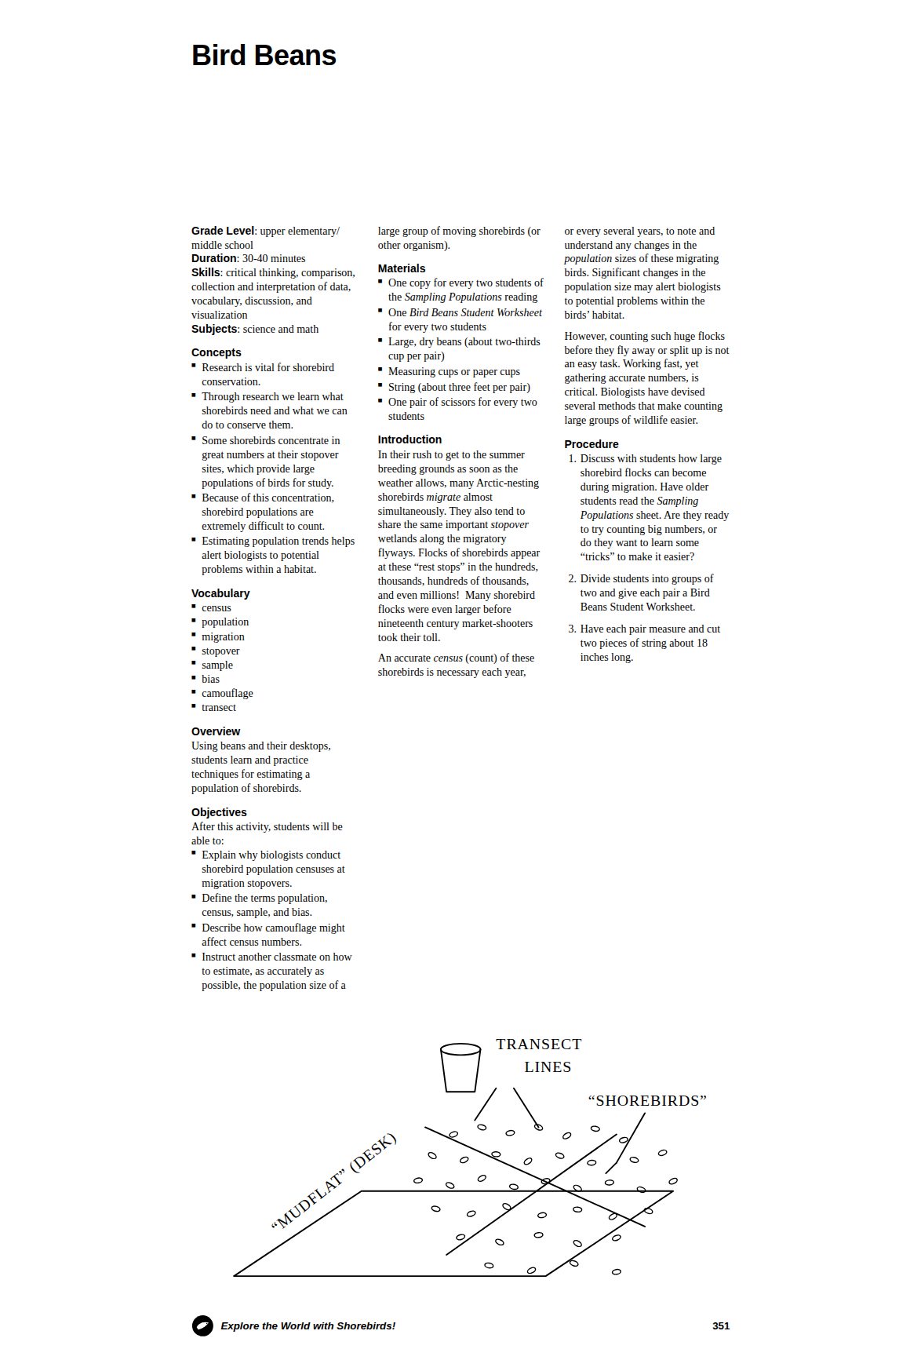Bird Beans
Grade Level: upper elementary/ middle school
Duration: 30-40 minutes
Skills: critical thinking, comparison, collection and interpretation of data, vocabulary, discussion, and visualization
Subjects: science and math
Concepts
Research is vital for shorebird conservation.
Through research we learn what shorebirds need and what we can do to conserve them.
Some shorebirds concentrate in great numbers at their stopover sites, which provide large populations of birds for study.
Because of this concentration, shorebird populations are extremely difficult to count.
Estimating population trends helps alert biologists to potential problems within a habitat.
Vocabulary
census
population
migration
stopover
sample
bias
camouflage
transect
Overview
Using beans and their desktops, students learn and practice techniques for estimating a population of shorebirds.
Objectives
After this activity, students will be able to:
Explain why biologists conduct shorebird population censuses at migration stopovers.
Define the terms population, census, sample, and bias.
Describe how camouflage might affect census numbers.
Instruct another classmate on how to estimate, as accurately as possible, the population size of a
large group of moving shorebirds (or other organism).
Materials
One copy for every two students of the Sampling Populations reading
One Bird Beans Student Worksheet for every two students
Large, dry beans (about two-thirds cup per pair)
Measuring cups or paper cups
String (about three feet per pair)
One pair of scissors for every two students
Introduction
In their rush to get to the summer breeding grounds as soon as the weather allows, many Arctic-nesting shorebirds migrate almost simultaneously. They also tend to share the same important stopover wetlands along the migratory flyways. Flocks of shorebirds appear at these “rest stops” in the hundreds, thousands, hundreds of thousands, and even millions! Many shorebird flocks were even larger before nineteenth century market-shooters took their toll.
An accurate census (count) of these shorebirds is necessary each year,
or every several years, to note and understand any changes in the population sizes of these migrating birds. Significant changes in the population size may alert biologists to potential problems within the birds’ habitat.
However, counting such huge flocks before they fly away or split up is not an easy task. Working fast, yet gathering accurate numbers, is critical. Biologists have devised several methods that make counting large groups of wildlife easier.
Procedure
Discuss with students how large shorebird flocks can become during migration. Have older students read the Sampling Populations sheet. Are they ready to try counting big numbers, or do they want to learn some “tricks” to make it easier?
Divide students into groups of two and give each pair a Bird Beans Student Worksheet.
Have each pair measure and cut two pieces of string about 18 inches long.
TRANSECT LINES “SHOREBIRDS” “MUDFLAT” (DESK)
Explore the World with Shorebirds!
351